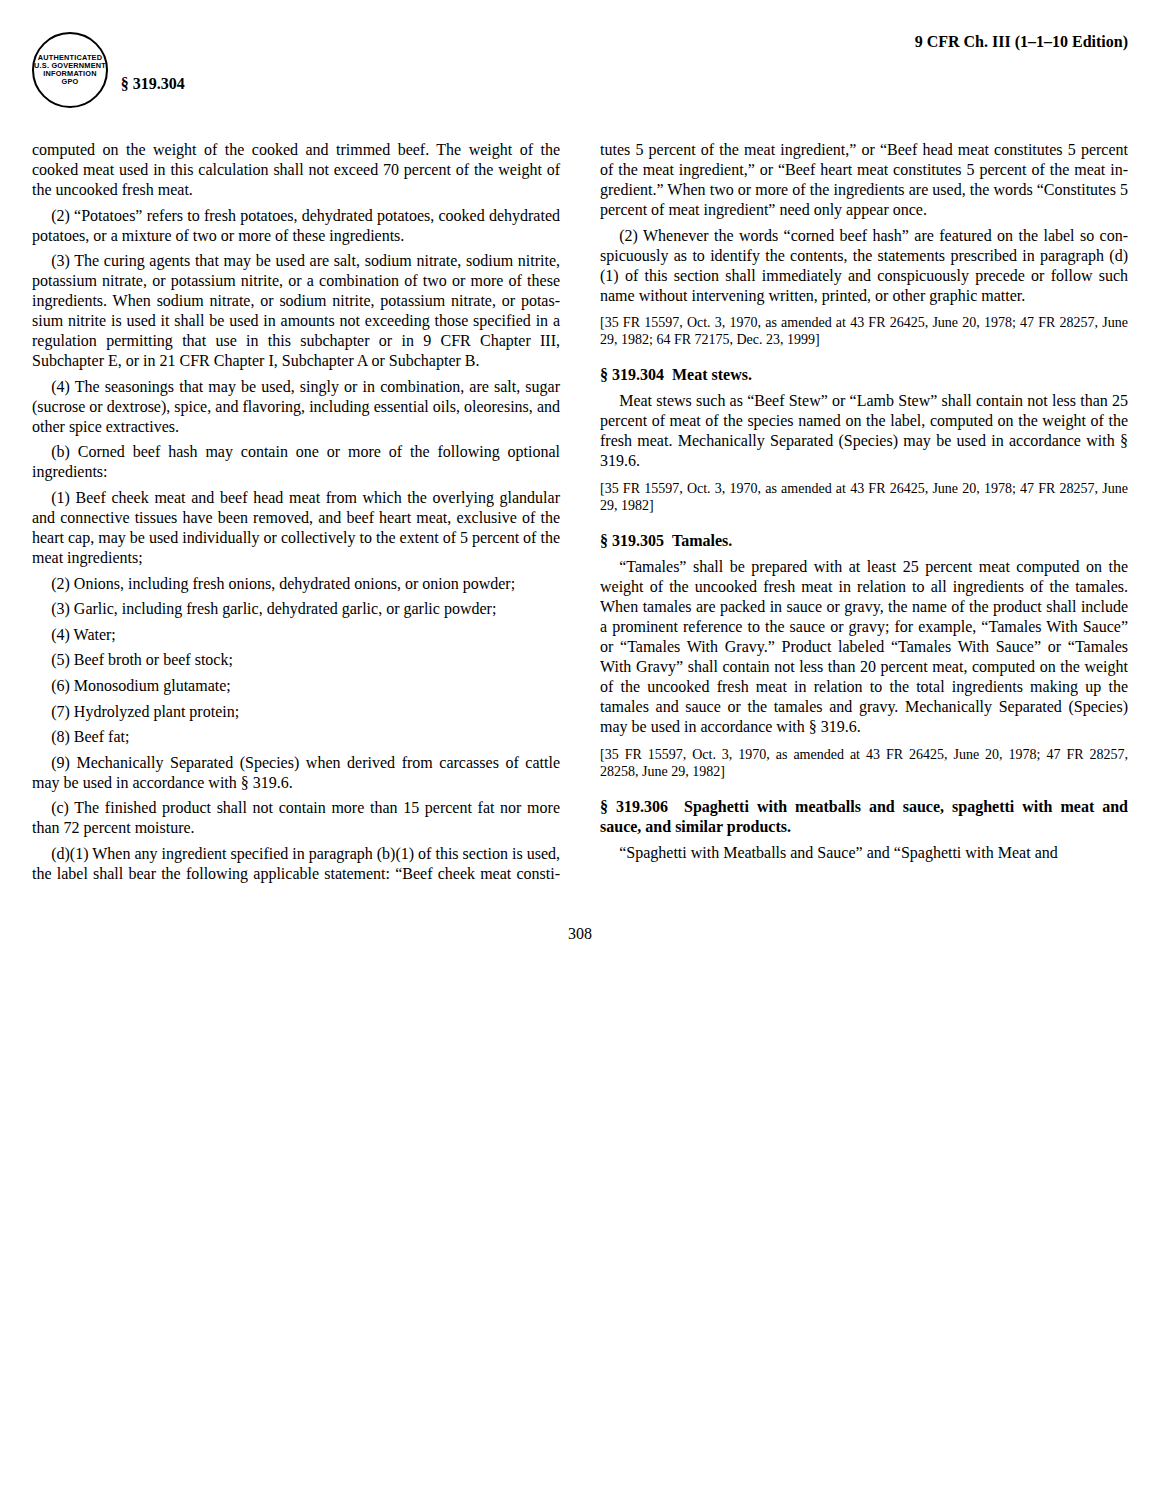AUTHENTICATED
U.S. GOVERNMENT
INFORMATION
GPO
§ 319.304
9 CFR Ch. III (1–1–10 Edition)
computed on the weight of the cooked and trimmed beef. The weight of the cooked meat used in this calculation shall not exceed 70 percent of the weight of the uncooked fresh meat.
(2) “Potatoes” refers to fresh potatoes, dehydrated potatoes, cooked dehydrated potatoes, or a mixture of two or more of these ingredients.
(3) The curing agents that may be used are salt, sodium nitrate, sodium nitrite, potassium nitrate, or potassium nitrite, or a combination of two or more of these ingredients. When sodium nitrate, or sodium nitrite, potassium nitrate, or potassium nitrite is used it shall be used in amounts not exceeding those specified in a regulation permitting that use in this subchapter or in 9 CFR Chapter III, Subchapter E, or in 21 CFR Chapter I, Subchapter A or Subchapter B.
(4) The seasonings that may be used, singly or in combination, are salt, sugar (sucrose or dextrose), spice, and flavoring, including essential oils, oleoresins, and other spice extractives.
(b) Corned beef hash may contain one or more of the following optional ingredients:
(1) Beef cheek meat and beef head meat from which the overlying glandular and connective tissues have been removed, and beef heart meat, exclusive of the heart cap, may be used individually or collectively to the extent of 5 percent of the meat ingredients;
(2) Onions, including fresh onions, dehydrated onions, or onion powder;
(3) Garlic, including fresh garlic, dehydrated garlic, or garlic powder;
(4) Water;
(5) Beef broth or beef stock;
(6) Monosodium glutamate;
(7) Hydrolyzed plant protein;
(8) Beef fat;
(9) Mechanically Separated (Species) when derived from carcasses of cattle may be used in accordance with § 319.6.
(c) The finished product shall not contain more than 15 percent fat nor more than 72 percent moisture.
(d)(1) When any ingredient specified in paragraph (b)(1) of this section is used, the label shall bear the following applicable statement: “Beef cheek meat constitutes 5 percent of the meat ingredient,” or “Beef head meat constitutes 5 percent of the meat ingredient,” or “Beef heart meat constitutes 5 percent of the meat ingredient.” When two or more of the ingredients are used, the words “Constitutes 5 percent of meat ingredient” need only appear once.
(2) Whenever the words “corned beef hash” are featured on the label so conspicuously as to identify the contents, the statements prescribed in paragraph (d)(1) of this section shall immediately and conspicuously precede or follow such name without intervening written, printed, or other graphic matter.
[35 FR 15597, Oct. 3, 1970, as amended at 43 FR 26425, June 20, 1978; 47 FR 28257, June 29, 1982; 64 FR 72175, Dec. 23, 1999]
§ 319.304 Meat stews.
Meat stews such as “Beef Stew” or “Lamb Stew” shall contain not less than 25 percent of meat of the species named on the label, computed on the weight of the fresh meat. Mechanically Separated (Species) may be used in accordance with § 319.6.
[35 FR 15597, Oct. 3, 1970, as amended at 43 FR 26425, June 20, 1978; 47 FR 28257, June 29, 1982]
§ 319.305 Tamales.
“Tamales” shall be prepared with at least 25 percent meat computed on the weight of the uncooked fresh meat in relation to all ingredients of the tamales. When tamales are packed in sauce or gravy, the name of the product shall include a prominent reference to the sauce or gravy; for example, “Tamales With Sauce” or “Tamales With Gravy.” Product labeled “Tamales With Sauce” or “Tamales With Gravy” shall contain not less than 20 percent meat, computed on the weight of the uncooked fresh meat in relation to the total ingredients making up the tamales and sauce or the tamales and gravy. Mechanically Separated (Species) may be used in accordance with § 319.6.
[35 FR 15597, Oct. 3, 1970, as amended at 43 FR 26425, June 20, 1978; 47 FR 28257, 28258, June 29, 1982]
§ 319.306 Spaghetti with meatballs and sauce, spaghetti with meat and sauce, and similar products.
“Spaghetti with Meatballs and Sauce” and “Spaghetti with Meat and
308